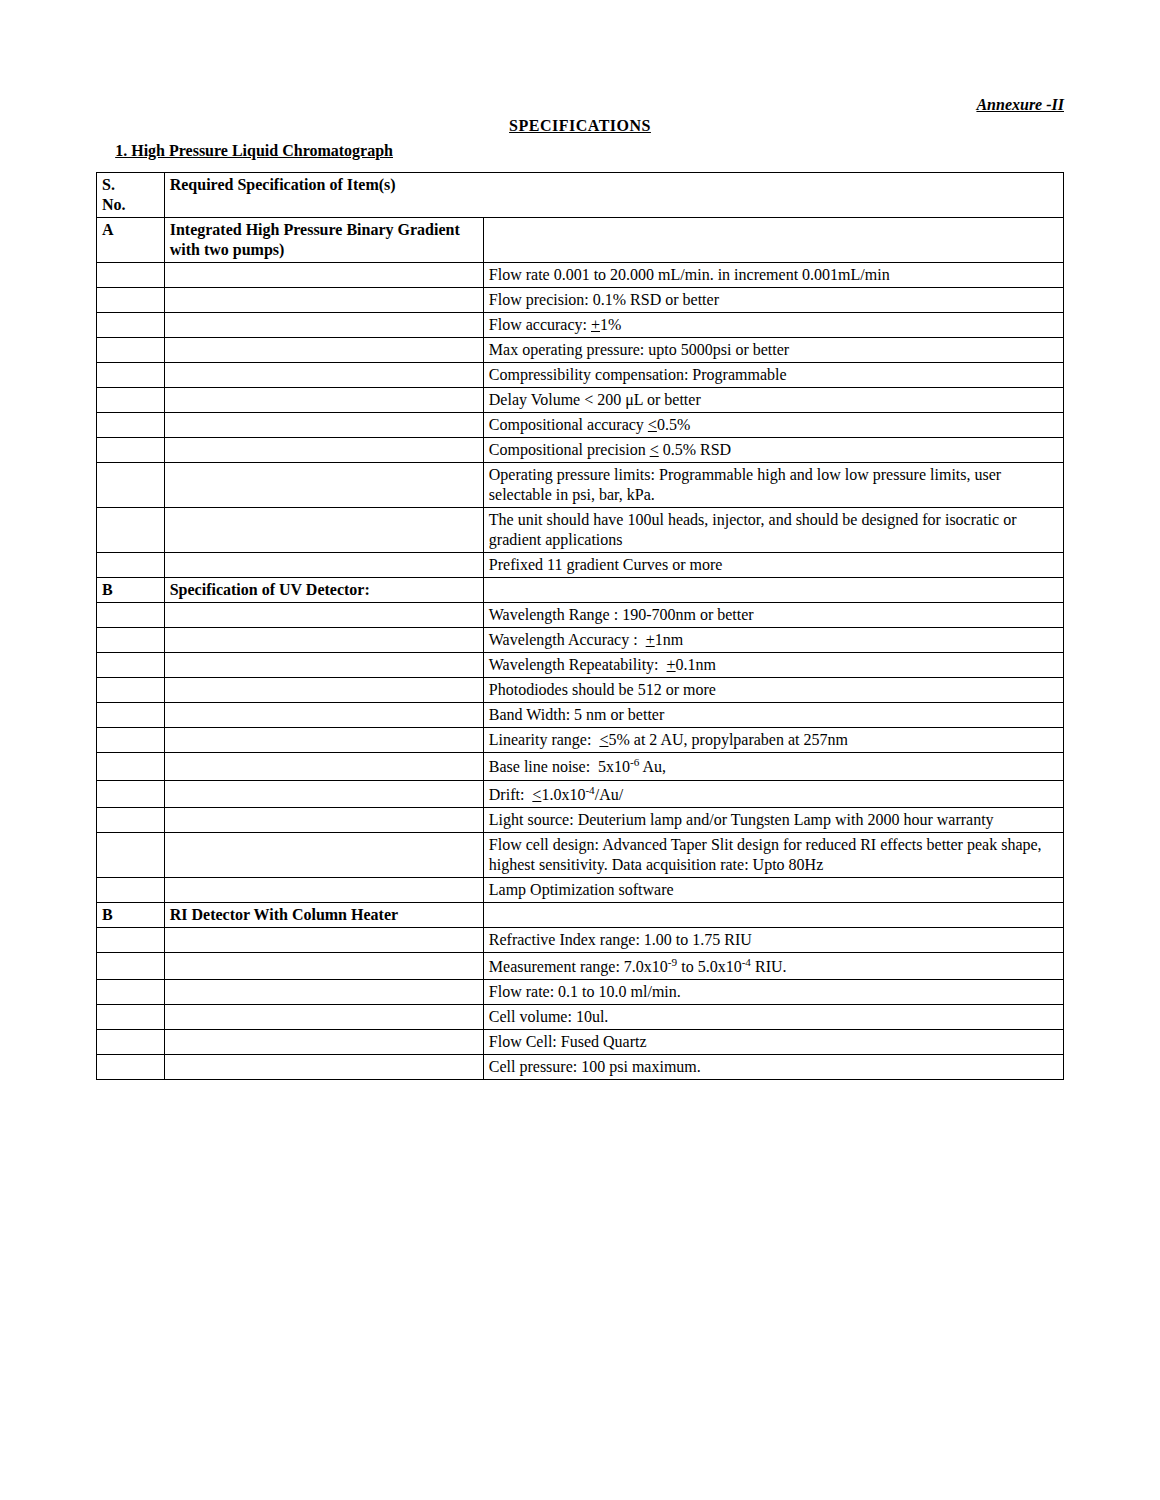Annexure -II
SPECIFICATIONS
1. High Pressure Liquid Chromatograph
| S. No. | Required Specification of Item(s) |
| --- | --- |
| A | Integrated High Pressure Binary Gradient with two pumps) | |
| | | Flow rate 0.001 to 20.000 mL/min. in increment 0.001mL/min |
| | | Flow precision: 0.1% RSD or better |
| | | Flow accuracy: + 1% |
| | | Max operating pressure: upto 5000psi or better |
| | | Compressibility compensation: Programmable |
| | | Delay Volume < 200 μL or better |
| | | Compositional accuracy < 0.5% |
| | | Compositional precision < 0.5% RSD |
| | | Operating pressure limits: Programmable high and low low pressure limits, user selectable in psi, bar, kPa. |
| | | The unit should have 100ul heads, injector, and should be designed for isocratic or gradient applications |
| | | Prefixed 11 gradient Curves or more |
| B | Specification of UV Detector: | |
| | | Wavelength Range : 190-700nm or better |
| | | Wavelength Accuracy : + 1nm |
| | | Wavelength Repeatability: + 0.1nm |
| | | Photodiodes should be 512 or more |
| | | Band Width: 5 nm or better |
| | | Linearity range: < 5% at 2 AU, propylparaben at 257nm |
| | | Base line noise: 5x10 -6 Au, |
| | | Drift: < 1.0x10 -4 /Au/ |
| | | Light source: Deuterium lamp and/or Tungsten Lamp with 2000 hour warranty |
| | | Flow cell design: Advanced Taper Slit design for reduced RI effects better peak shape, highest sensitivity. Data acquisition rate: Upto 80Hz |
| | | Lamp Optimization software |
| B | RI Detector With Column Heater | |
| | | Refractive Index range: 1.00 to 1.75 RIU |
| | | Measurement range: 7.0x10 -9 to 5.0x10 -4 RIU. |
| | | Flow rate: 0.1 to 10.0 ml/min. |
| | | Cell volume: 10ul. |
| | | Flow Cell: Fused Quartz |
| | | Cell pressure: 100 psi maximum. |